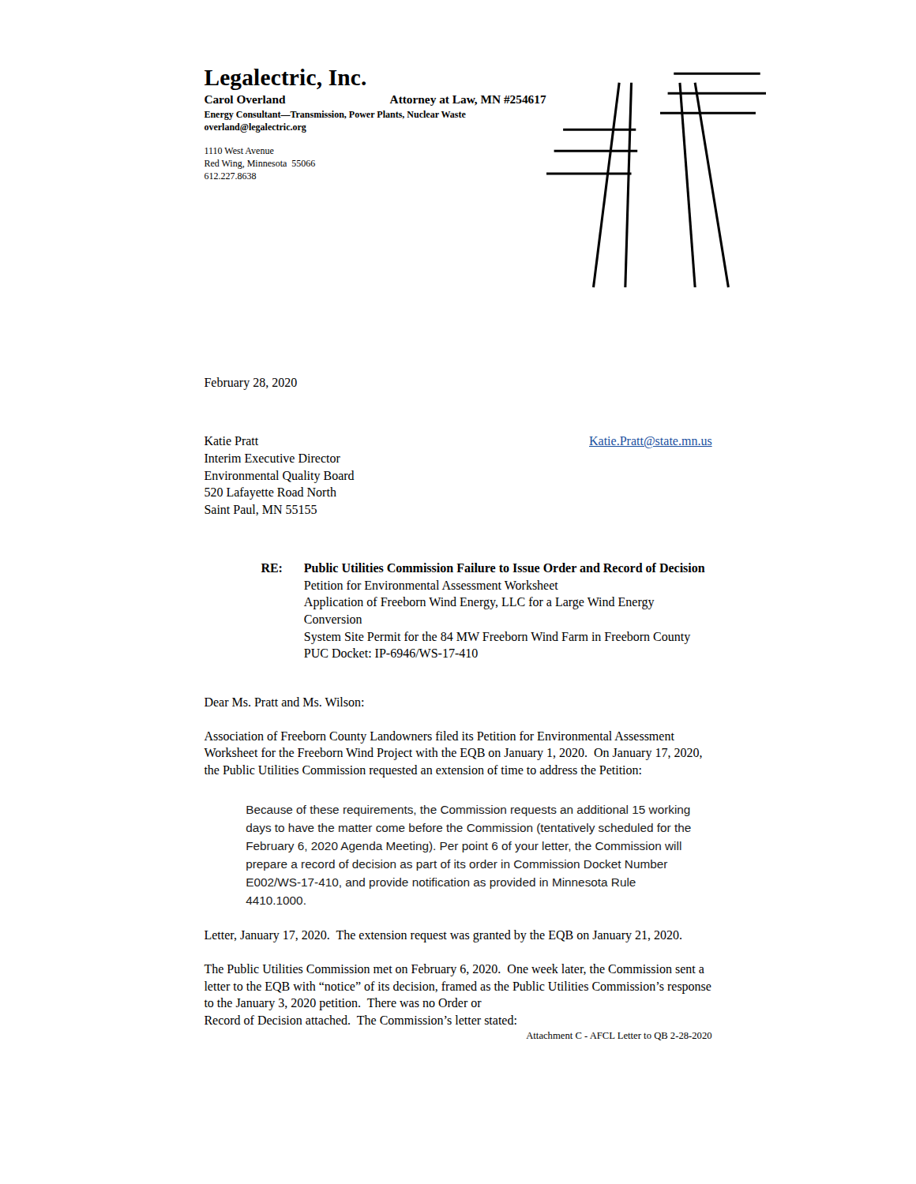Legalectric, Inc.
Carol Overland Attorney at Law, MN #254617
Energy Consultant—Transmission, Power Plants, Nuclear Waste
overland@legalectric.org
1110 West Avenue
Red Wing, Minnesota 55066
612.227.8638
February 28, 2020
Katie.Pratt@state.mn.us
Katie Pratt
Interim Executive Director
Environmental Quality Board
520 Lafayette Road North
Saint Paul, MN 55155
RE:
Public Utilities Commission Failure to Issue Order and Record of Decision
Petition for Environmental Assessment Worksheet
Application of Freeborn Wind Energy, LLC for a Large Wind Energy Conversion
System Site Permit for the 84 MW Freeborn Wind Farm in Freeborn County
PUC Docket: IP-6946/WS-17-410
Dear Ms. Pratt and Ms. Wilson:
Association of Freeborn County Landowners filed its Petition for Environmental Assessment Worksheet for the Freeborn Wind Project with the EQB on January 1, 2020. On January 17, 2020, the Public Utilities Commission requested an extension of time to address the Petition:
Because of these requirements, the Commission requests an additional 15 working days to have the matter come before the Commission (tentatively scheduled for the February 6, 2020 Agenda Meeting). Per point 6 of your letter, the Commission will prepare a record of decision as part of its order in Commission Docket Number E002/WS-17-410, and provide notification as provided in Minnesota Rule 4410.1000.
Letter, January 17, 2020. The extension request was granted by the EQB on January 21, 2020.
The Public Utilities Commission met on February 6, 2020. One week later, the Commission sent a letter to the EQB with “notice” of its decision, framed as the Public Utilities Commission’s response to the January 3, 2020 petition. There was no Order or
Record of Decision attached. The Commission’s letter stated:
Attachment C - AFCL Letter to QB 2-28-2020